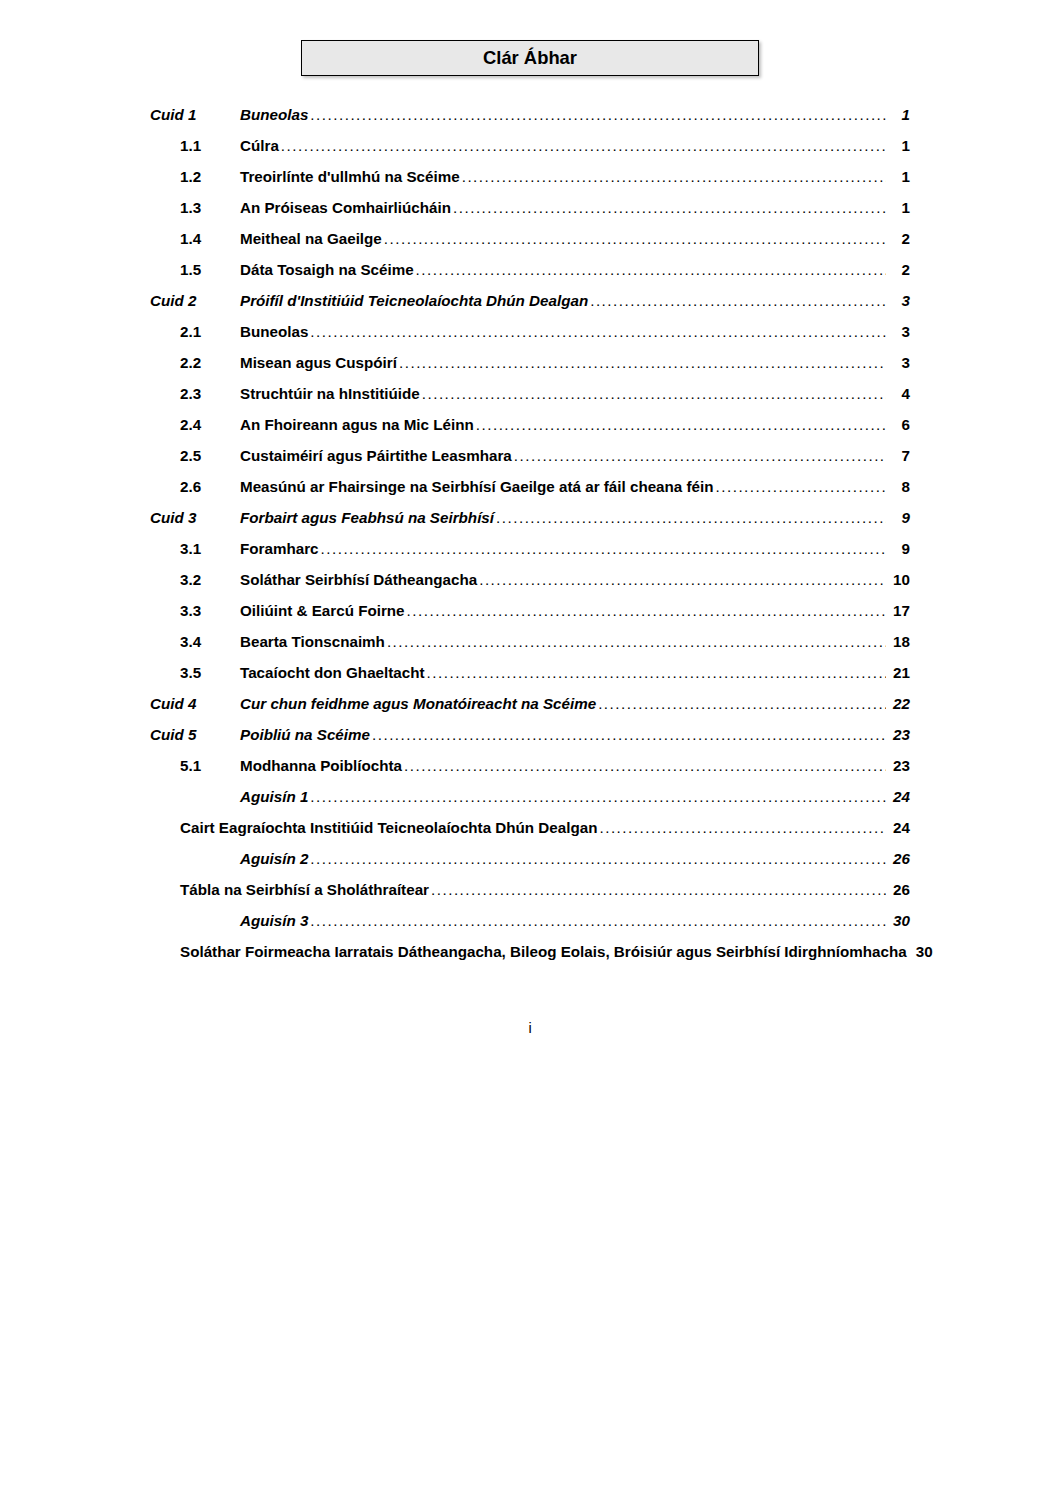Clár Ábhar
Cuid 1 Buneolas .................................................................................................................. 1
1.1 Cúlra ............................................................................................................................. 1
1.2 Treoirlínte d'ullmhú na Scéime ................................................................................................. 1
1.3 An Próiseas Comhairliúcháin .................................................................................................... 1
1.4 Meitheal na Gaeilge ............................................................................................................. 2
1.5 Dáta Tosaigh na Scéime ....................................................................................................... 2
Cuid 2 Próifíl d'Institiúid Teicneolaíochta Dhún Dealgan ......................................................... 3
2.1 Buneolas ....................................................................................................................... 3
2.2 Misean agus Cuspóirí ........................................................................................................... 3
2.3 Struchtúir na hInstitiúide ..................................................................................................... 4
2.4 An Fhoireann agus na Mic Léinn .............................................................................................. 6
2.5 Custaiméirí agus Páirtithe Leasmhara ..................................................................................... 7
2.6 Measúnú ar Fhairsinge na Seirbhísí Gaeilge atá ar fáil cheana féin ................................................. 8
Cuid 3 Forbairt agus Feabhsú na Seirbhísí ......................................................................... 9
3.1 Foramharc ..................................................................................................................... 9
3.2 Soláthar Seirbhísí Dátheangacha ............................................................................................. 10
3.3 Oiliúint & Earcú Foirne ......................................................................................................... 17
3.4 Bearta Tionscnaimh ............................................................................................................. 18
3.5 Tacaíocht don Ghaeltacht ..................................................................................................... 21
Cuid 4 Cur chun feidhme agus Monatóireacht na Scéime ......................................................... 22
Cuid 5 Poibliú na Scéime ......................................................................................................... 23
5.1 Modhanna Poiblíochta ......................................................................................................... 23
Aguisín 1 ......................................................................................................................................... 24
Cairt Eagraíochta Institiúid Teicneolaíochta Dhún Dealgan ............................................................. 24
Aguisín 2 ......................................................................................................................................... 26
Tábla na Seirbhísí a Sholáthraítear ................................................................................................. 26
Aguisín 3 ......................................................................................................................................... 30
Soláthar Foirmeacha Iarratais Dátheangacha, Bileog Eolais, Bróisiúr agus Seirbhísí Idirghníomhacha ............... 30
i